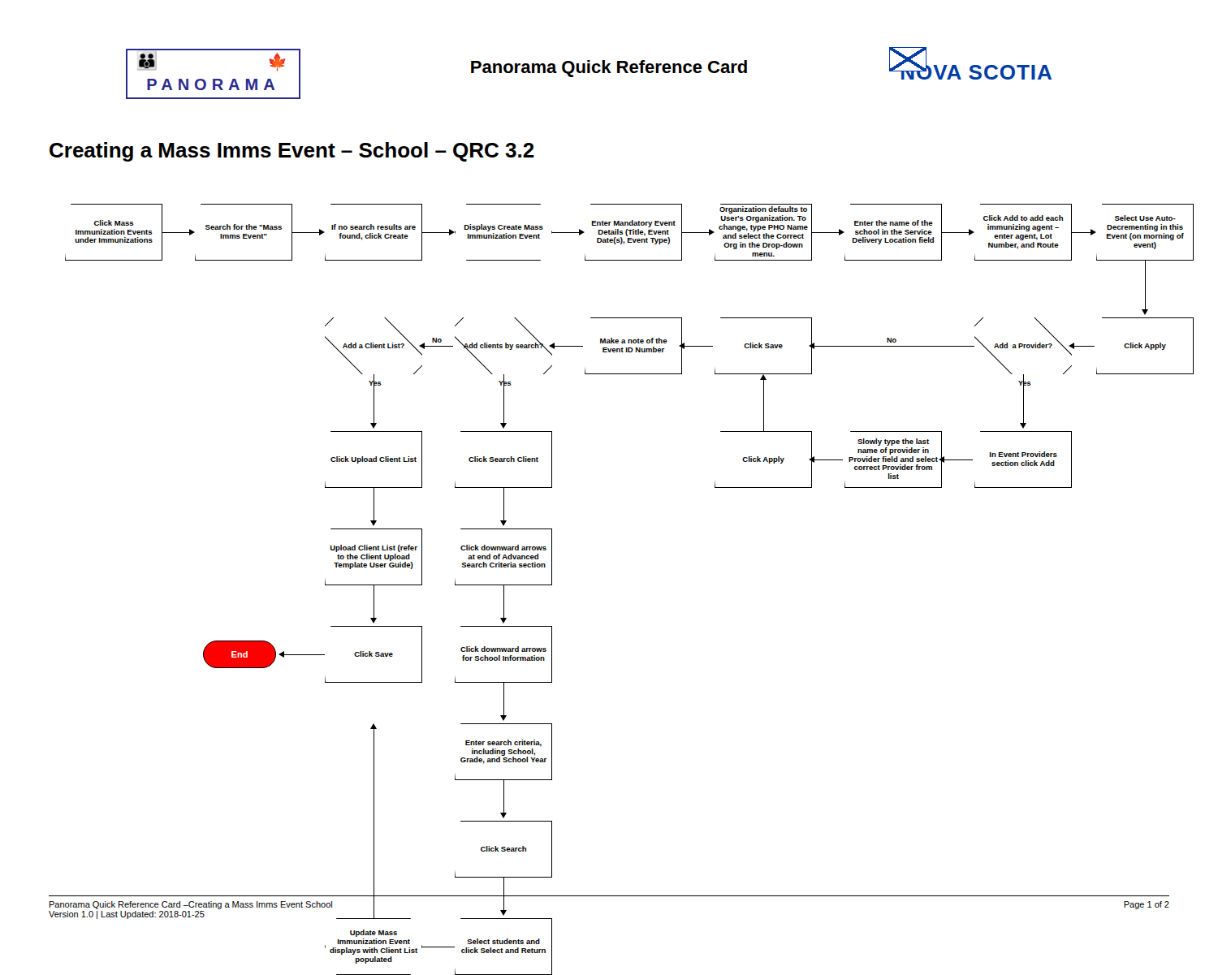👪 🍁 PANORAMA
Panorama Quick Reference Card
NOVA SCOTIA
Creating a Mass Imms Event – School – QRC 3.2
Click Mass Immunization Events under Immunizations
Search for the "Mass Imms Event"
If no search results are found, click Create
Displays Create Mass Immunization Event
Enter Mandatory Event Details (Title, Event Date(s), Event Type)
Organization defaults to User's Organization. To change, type PHO Name and select the Correct Org in the Drop-down menu.
Enter the name of the school in the Service Delivery Location field
Click Add to add each immunizing agent – enter agent, Lot Number, and Route
Select Use Auto-Decrementing in this Event (on morning of event)
Click Apply
Add a Provider?
Click Save
Make a note of the Event ID Number
Add clients by search?
Add a Client List?
No
No
Yes
In Event Providers section click Add
Slowly type the last name of provider in Provider field and select correct Provider from list
Click Apply
Yes
Click Search Client
Click downward arrows at end of Advanced Search Criteria section
Click downward arrows for School Information
Enter search criteria, including School, Grade, and School Year
Click Search
Select students and click Select and Return
Update Mass Immunization Event displays with Client List populated
Yes
Click Upload Client List
Upload Client List (refer to the Client Upload Template User Guide)
Click Save
End
Panorama Quick Reference Card –Creating a Mass Imms Event School
Version 1.0 | Last Updated: 2018-01-25
Page 1 of 2